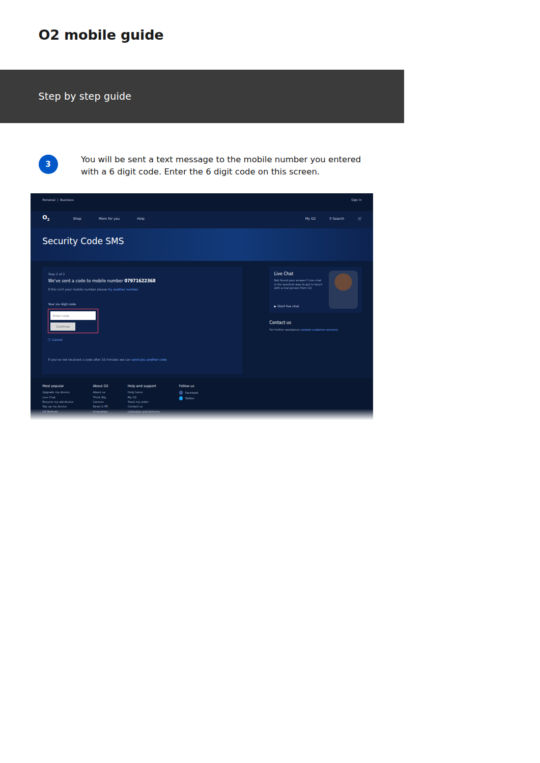O2 mobile guide
Step by step guide
3
You will be sent a text message to the mobile number you entered with a 6 digit code. Enter the 6 digit code on this screen.
Personal | Business
Sign in
O2
Shop More for you Help
My O2⚲ Search🛒
Security Code SMS
☞
Step 2 of 2
We've sent a code to mobile number 07971622368
If this isn't your mobile number please try another number.
Your six digit code
Enter code
Continue
ⓘ Cancel
If you've not received a code after 10 minutes we can send you another code
Live Chat
Not found your answer? Live chat is the quickest way to get in touch with a real person from O2.
▶ Start live chat
Contact us
For further assistance contact customer services.
Most popular
Upgrade my device
Live Chat
Recycle my old device
Top up my device
O2 Refresh
About O2
About us
Think Big
Careers
News & PR
Innovation
Help and support
Help home
My O2
Track my order
Contact us
Collection and delivery
Follow us
Facebook
Twitter